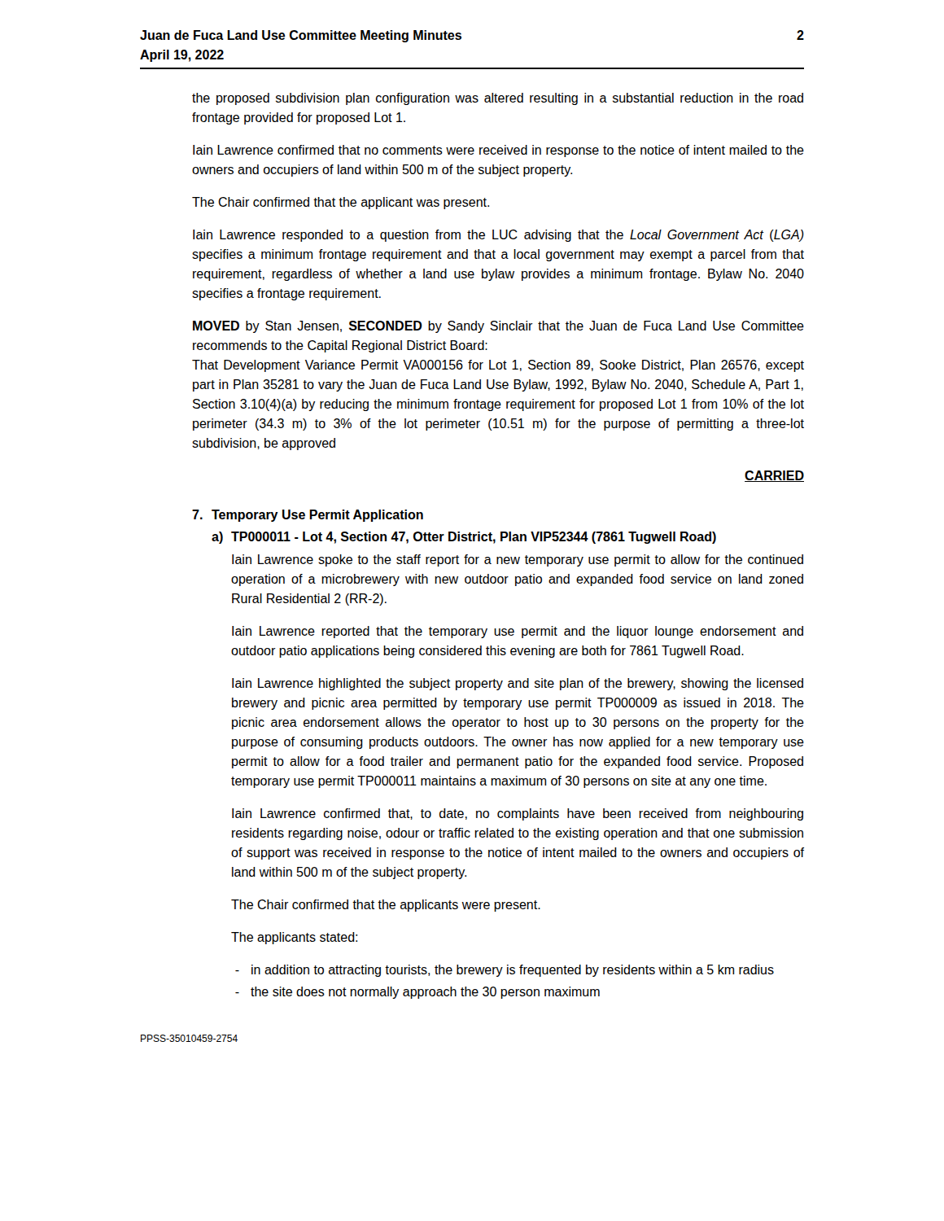Juan de Fuca Land Use Committee Meeting Minutes
April 19, 2022
2
the proposed subdivision plan configuration was altered resulting in a substantial reduction in the road frontage provided for proposed Lot 1.
Iain Lawrence confirmed that no comments were received in response to the notice of intent mailed to the owners and occupiers of land within 500 m of the subject property.
The Chair confirmed that the applicant was present.
Iain Lawrence responded to a question from the LUC advising that the Local Government Act (LGA) specifies a minimum frontage requirement and that a local government may exempt a parcel from that requirement, regardless of whether a land use bylaw provides a minimum frontage. Bylaw No. 2040 specifies a frontage requirement.
MOVED by Stan Jensen, SECONDED by Sandy Sinclair that the Juan de Fuca Land Use Committee recommends to the Capital Regional District Board:
That Development Variance Permit VA000156 for Lot 1, Section 89, Sooke District, Plan 26576, except part in Plan 35281 to vary the Juan de Fuca Land Use Bylaw, 1992, Bylaw No. 2040, Schedule A, Part 1, Section 3.10(4)(a) by reducing the minimum frontage requirement for proposed Lot 1 from 10% of the lot perimeter (34.3 m) to 3% of the lot perimeter (10.51 m) for the purpose of permitting a three-lot subdivision, be approved
CARRIED
7.
Temporary Use Permit Application
a)
TP000011 - Lot 4, Section 47, Otter District, Plan VIP52344 (7861 Tugwell Road)
Iain Lawrence spoke to the staff report for a new temporary use permit to allow for the continued operation of a microbrewery with new outdoor patio and expanded food service on land zoned Rural Residential 2 (RR-2).
Iain Lawrence reported that the temporary use permit and the liquor lounge endorsement and outdoor patio applications being considered this evening are both for 7861 Tugwell Road.
Iain Lawrence highlighted the subject property and site plan of the brewery, showing the licensed brewery and picnic area permitted by temporary use permit TP000009 as issued in 2018. The picnic area endorsement allows the operator to host up to 30 persons on the property for the purpose of consuming products outdoors. The owner has now applied for a new temporary use permit to allow for a food trailer and permanent patio for the expanded food service. Proposed temporary use permit TP000011 maintains a maximum of 30 persons on site at any one time.
Iain Lawrence confirmed that, to date, no complaints have been received from neighbouring residents regarding noise, odour or traffic related to the existing operation and that one submission of support was received in response to the notice of intent mailed to the owners and occupiers of land within 500 m of the subject property.
The Chair confirmed that the applicants were present.
The applicants stated:
in addition to attracting tourists, the brewery is frequented by residents within a 5 km radius
the site does not normally approach the 30 person maximum
PPSS-35010459-2754